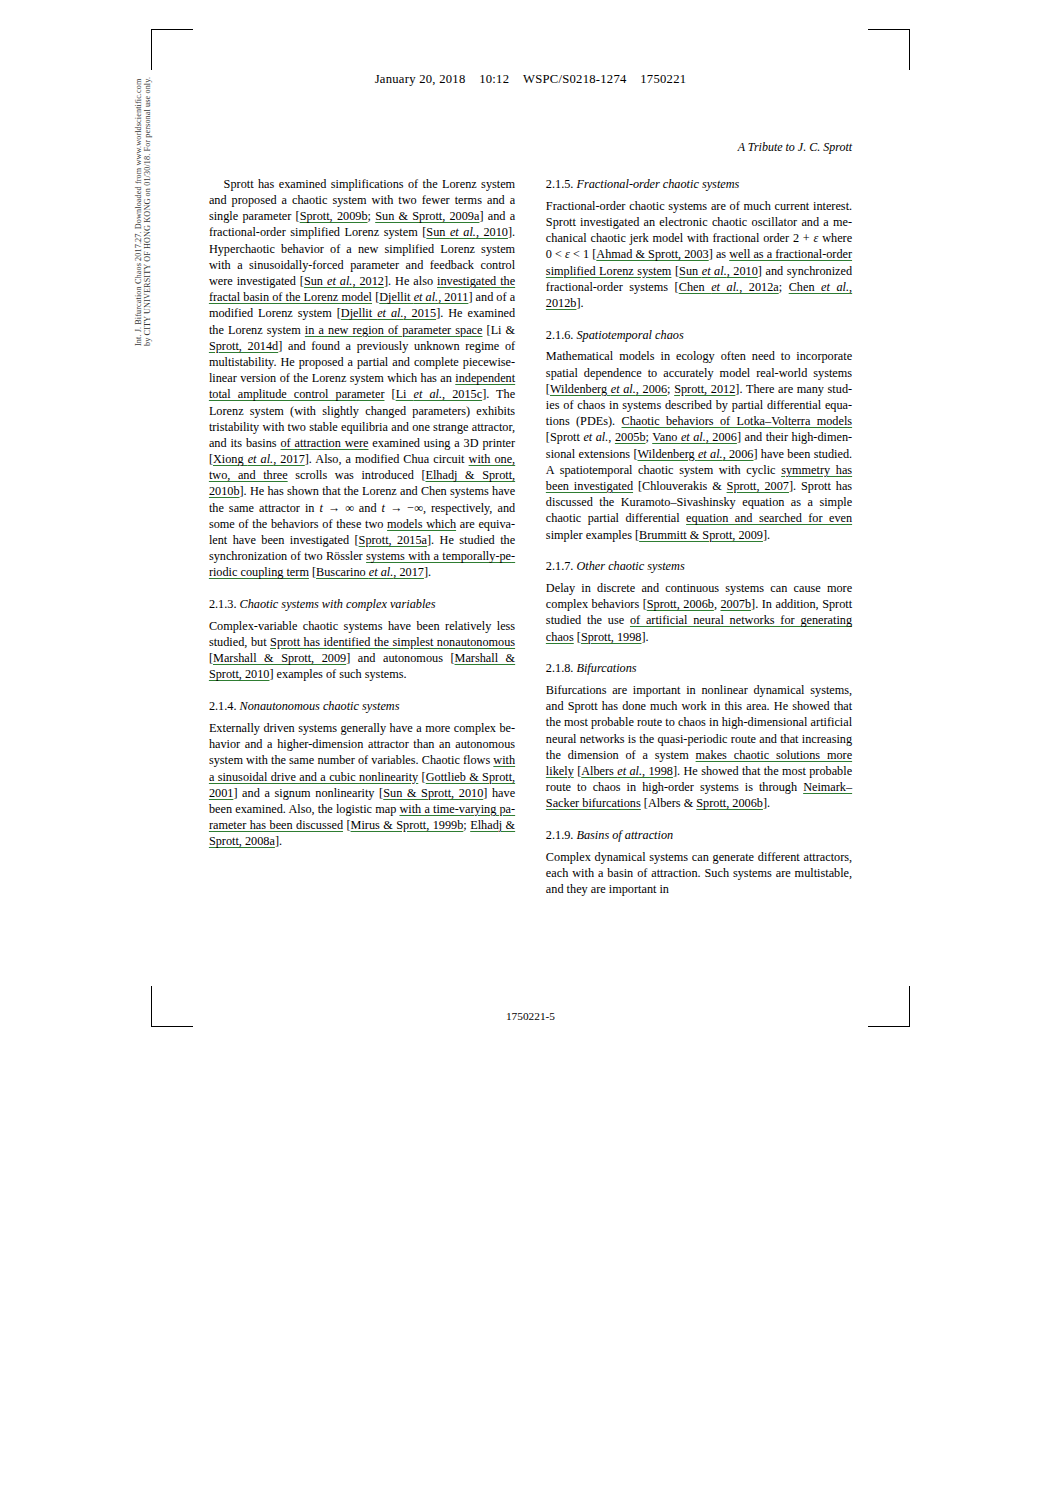Int. J. Bifurcation Chaos 2017.27. Downloaded from www.worldscientific.com
by CITY UNIVERSITY OF HONG KONG on 01/30/18. For personal use only.
January 20, 2018 10:12 WSPC/S0218-1274 1750221
A Tribute to J. C. Sprott
Sprott has examined simplifications of the Lorenz system and proposed a chaotic system with two fewer terms and a single parameter [Sprott, 2009b; Sun & Sprott, 2009a] and a fractional-order simplified Lorenz system [Sun et al., 2010]. Hyperchaotic behavior of a new simplified Lorenz system with a sinusoidally-forced parameter and feedback control were investigated [Sun et al., 2012]. He also investigated the fractal basin of the Lorenz model [Djellit et al., 2011] and of a modified Lorenz system [Djellit et al., 2015]. He examined the Lorenz system in a new region of parameter space [Li & Sprott, 2014d] and found a previously unknown regime of multistability. He proposed a partial and complete piecewise-linear version of the Lorenz system which has an independent total amplitude control parameter [Li et al., 2015c]. The Lorenz system (with slightly changed parameters) exhibits tristability with two stable equilibria and one strange attractor, and its basins of attraction were examined using a 3D printer [Xiong et al., 2017]. Also, a modified Chua circuit with one, two, and three scrolls was introduced [Elhadj & Sprott, 2010b]. He has shown that the Lorenz and Chen systems have the same attractor in t → ∞ and t → −∞, respectively, and some of the behaviors of these two models which are equivalent have been investigated [Sprott, 2015a]. He studied the synchronization of two Rössler systems with a temporally-periodic coupling term [Buscarino et al., 2017].
2.1.3. Chaotic systems with complex variables
Complex-variable chaotic systems have been relatively less studied, but Sprott has identified the simplest nonautonomous [Marshall & Sprott, 2009] and autonomous [Marshall & Sprott, 2010] examples of such systems.
2.1.4. Nonautonomous chaotic systems
Externally driven systems generally have a more complex behavior and a higher-dimension attractor than an autonomous system with the same number of variables. Chaotic flows with a sinusoidal drive and a cubic nonlinearity [Gottlieb & Sprott, 2001] and a signum nonlinearity [Sun & Sprott, 2010] have been examined. Also, the logistic map with a time-varying parameter has been discussed [Mirus & Sprott, 1999b; Elhadj & Sprott, 2008a].
2.1.5. Fractional-order chaotic systems
Fractional-order chaotic systems are of much current interest. Sprott investigated an electronic chaotic oscillator and a mechanical chaotic jerk model with fractional order 2 + ε where 0 < ε < 1 [Ahmad & Sprott, 2003] as well as a fractional-order simplified Lorenz system [Sun et al., 2010] and synchronized fractional-order systems [Chen et al., 2012a; Chen et al., 2012b].
2.1.6. Spatiotemporal chaos
Mathematical models in ecology often need to incorporate spatial dependence to accurately model real-world systems [Wildenberg et al., 2006; Sprott, 2012]. There are many studies of chaos in systems described by partial differential equations (PDEs). Chaotic behaviors of Lotka–Volterra models [Sprott et al., 2005b; Vano et al., 2006] and their high-dimensional extensions [Wildenberg et al., 2006] have been studied. A spatiotemporal chaotic system with cyclic symmetry has been investigated [Chlouverakis & Sprott, 2007]. Sprott has discussed the Kuramoto–Sivashinsky equation as a simple chaotic partial differential equation and searched for even simpler examples [Brummitt & Sprott, 2009].
2.1.7. Other chaotic systems
Delay in discrete and continuous systems can cause more complex behaviors [Sprott, 2006b, 2007b]. In addition, Sprott studied the use of artificial neural networks for generating chaos [Sprott, 1998].
2.1.8. Bifurcations
Bifurcations are important in nonlinear dynamical systems, and Sprott has done much work in this area. He showed that the most probable route to chaos in high-dimensional artificial neural networks is the quasi-periodic route and that increasing the dimension of a system makes chaotic solutions more likely [Albers et al., 1998]. He showed that the most probable route to chaos in high-order systems is through Neimark–Sacker bifurcations [Albers & Sprott, 2006b].
2.1.9. Basins of attraction
Complex dynamical systems can generate different attractors, each with a basin of attraction. Such systems are multistable, and they are important in
1750221-5